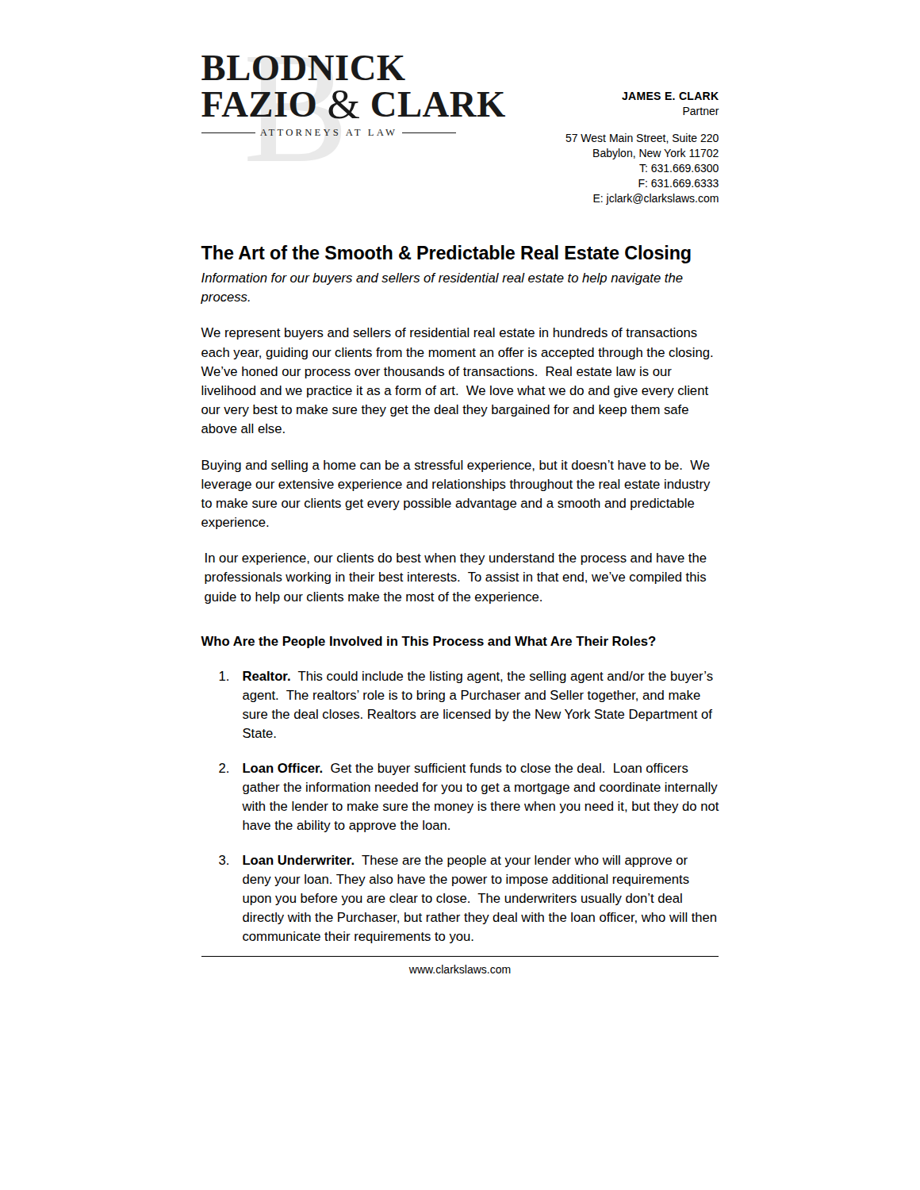B
BLODNICK
FAZIO & CLARK
ATTORNEYS AT LAW
JAMES E. CLARK
Partner
57 West Main Street, Suite 220
Babylon, New York 11702
T: 631.669.6300
F: 631.669.6333
E: jclark@clarkslaws.com
The Art of the Smooth & Predictable Real Estate Closing
Information for our buyers and sellers of residential real estate to help navigate the process.
We represent buyers and sellers of residential real estate in hundreds of transactions each year, guiding our clients from the moment an offer is accepted through the closing. We’ve honed our process over thousands of transactions. Real estate law is our livelihood and we practice it as a form of art. We love what we do and give every client our very best to make sure they get the deal they bargained for and keep them safe above all else.
Buying and selling a home can be a stressful experience, but it doesn’t have to be. We leverage our extensive experience and relationships throughout the real estate industry to make sure our clients get every possible advantage and a smooth and predictable experience.
In our experience, our clients do best when they understand the process and have the professionals working in their best interests. To assist in that end, we’ve compiled this guide to help our clients make the most of the experience.
Who Are the People Involved in This Process and What Are Their Roles?
Realtor. This could include the listing agent, the selling agent and/or the buyer’s agent. The realtors’ role is to bring a Purchaser and Seller together, and make sure the deal closes. Realtors are licensed by the New York State Department of State.
Loan Officer. Get the buyer sufficient funds to close the deal. Loan officers gather the information needed for you to get a mortgage and coordinate internally with the lender to make sure the money is there when you need it, but they do not have the ability to approve the loan.
Loan Underwriter. These are the people at your lender who will approve or deny your loan. They also have the power to impose additional requirements upon you before you are clear to close. The underwriters usually don’t deal directly with the Purchaser, but rather they deal with the loan officer, who will then communicate their requirements to you.
www.clarkslaws.com